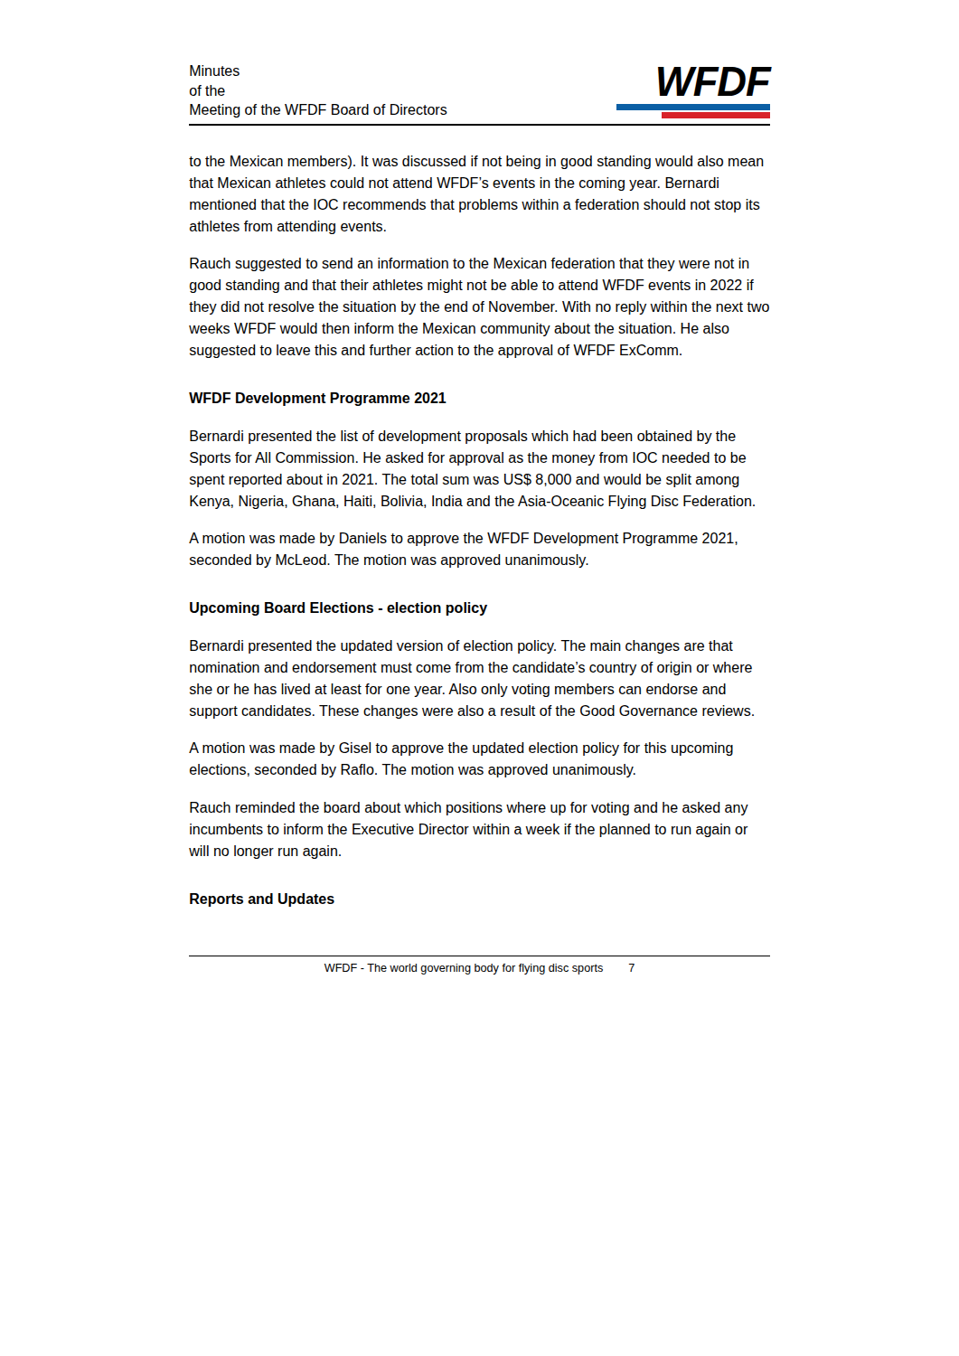Minutes
of the
Meeting of the WFDF Board of Directors
WFDF
to the Mexican members). It was discussed if not being in good standing would also mean that Mexican athletes could not attend WFDF’s events in the coming year. Bernardi mentioned that the IOC recommends that problems within a federation should not stop its athletes from attending events.
Rauch suggested to send an information to the Mexican federation that they were not in good standing and that their athletes might not be able to attend WFDF events in 2022 if they did not resolve the situation by the end of November. With no reply within the next two weeks WFDF would then inform the Mexican community about the situation. He also suggested to leave this and further action to the approval of WFDF ExComm.
WFDF Development Programme 2021
Bernardi presented the list of development proposals which had been obtained by the Sports for All Commission. He asked for approval as the money from IOC needed to be spent reported about in 2021. The total sum was US$ 8,000 and would be split among Kenya, Nigeria, Ghana, Haiti, Bolivia, India and the Asia-Oceanic Flying Disc Federation.
A motion was made by Daniels to approve the WFDF Development Programme 2021, seconded by McLeod. The motion was approved unanimously.
Upcoming Board Elections - election policy
Bernardi presented the updated version of election policy. The main changes are that nomination and endorsement must come from the candidate’s country of origin or where she or he has lived at least for one year. Also only voting members can endorse and support candidates. These changes were also a result of the Good Governance reviews.
A motion was made by Gisel to approve the updated election policy for this upcoming elections, seconded by Raflo. The motion was approved unanimously.
Rauch reminded the board about which positions where up for voting and he asked any incumbents to inform the Executive Director within a week if the planned to run again or will no longer run again.
Reports and Updates
WFDF - The world governing body for flying disc sports7